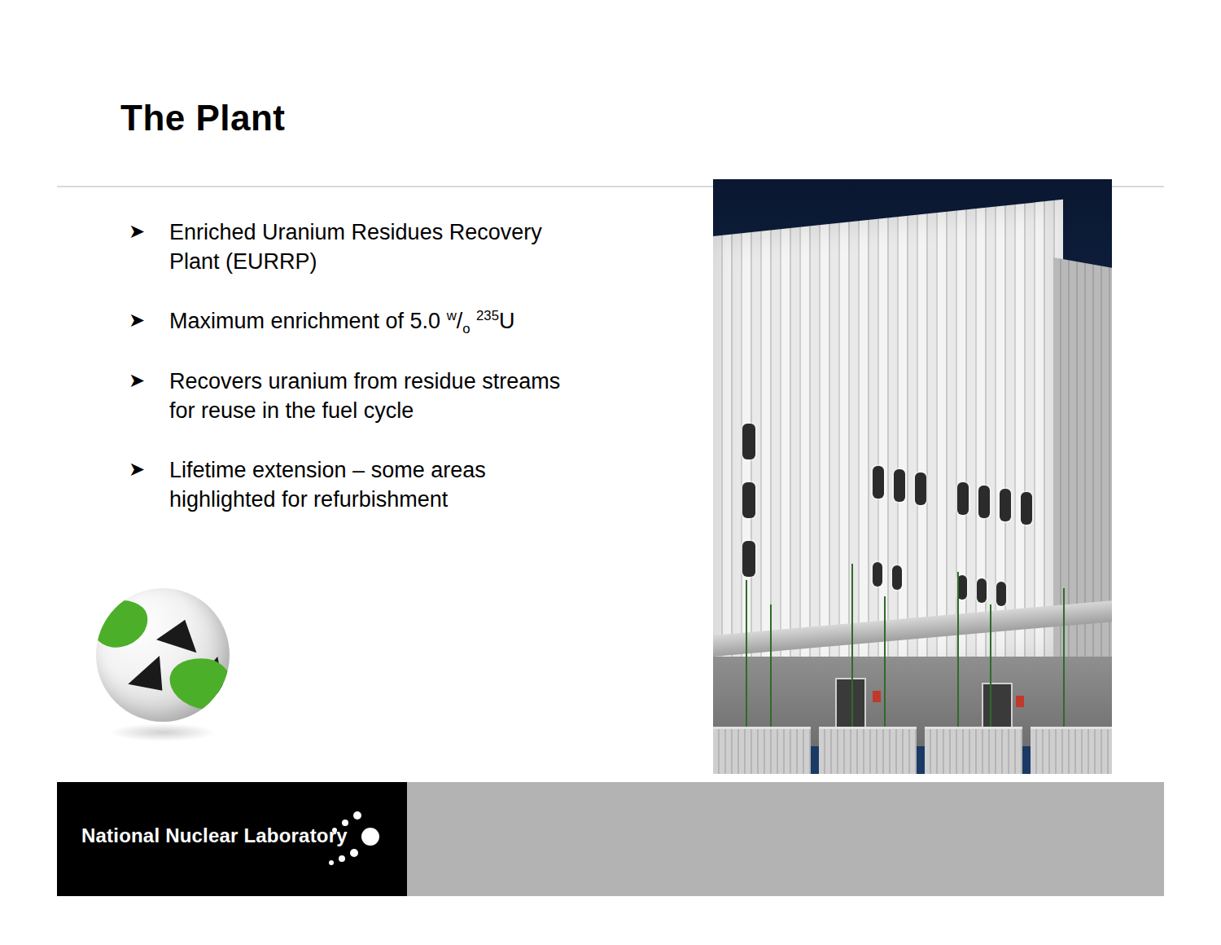The Plant
Enriched Uranium Residues Recovery Plant (EURRP)
Maximum enrichment of 5.0 w/o 235U
Recovers uranium from residue streams for reuse in the fuel cycle
Lifetime extension – some areas highlighted for refurbishment
National Nuclear Laboratory